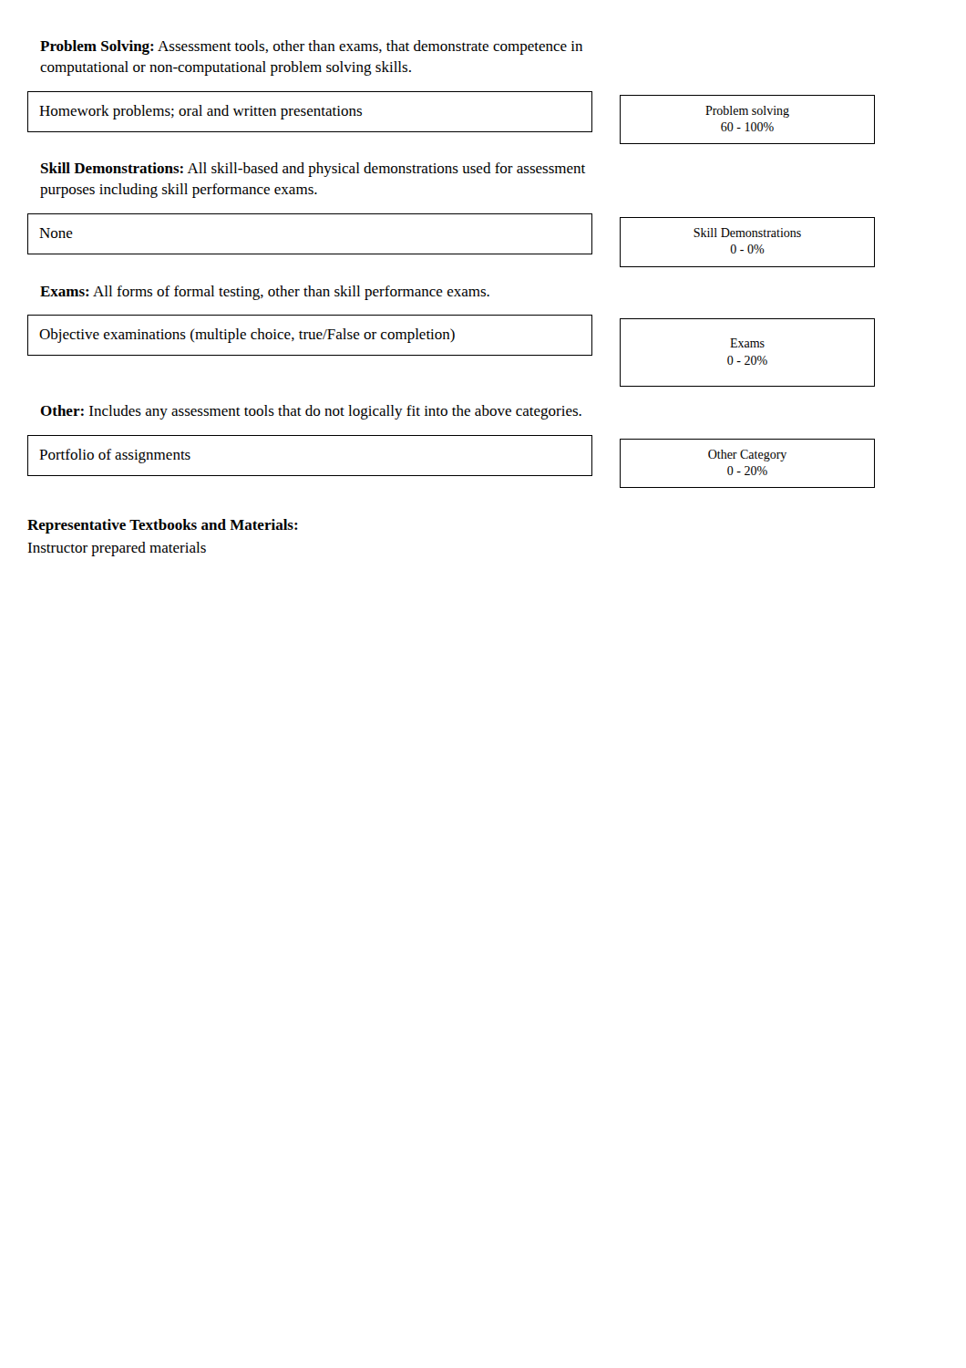Problem Solving: Assessment tools, other than exams, that demonstrate competence in computational or non-computational problem solving skills.
Homework problems; oral and written presentations
Problem solving 60 - 100%
Skill Demonstrations: All skill-based and physical demonstrations used for assessment purposes including skill performance exams.
None
Skill Demonstrations 0 - 0%
Exams: All forms of formal testing, other than skill performance exams.
Objective examinations (multiple choice, true/False or completion)
Exams 0 - 20%
Other: Includes any assessment tools that do not logically fit into the above categories.
Portfolio of assignments
Other Category 0 - 20%
Representative Textbooks and Materials:
Instructor prepared materials